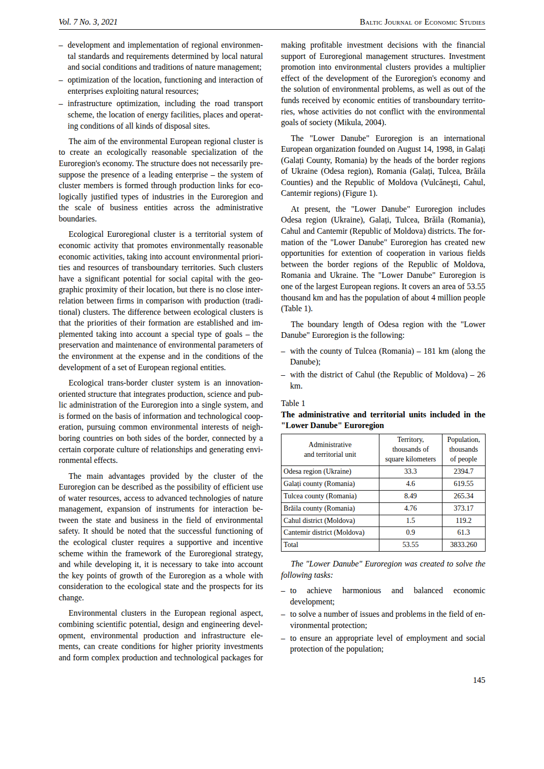Vol. 7 No. 3, 2021 Baltic Journal of Economic Studies
development and implementation of regional environmental standards and requirements determined by local natural and social conditions and traditions of nature management;
optimization of the location, functioning and interaction of enterprises exploiting natural resources;
infrastructure optimization, including the road transport scheme, the location of energy facilities, places and operating conditions of all kinds of disposal sites.
The aim of the environmental European regional cluster is to create an ecologically reasonable specialization of the Euroregion's economy. The structure does not necessarily presuppose the presence of a leading enterprise – the system of cluster members is formed through production links for ecologically justified types of industries in the Euroregion and the scale of business entities across the administrative boundaries.
Ecological Euroregional cluster is a territorial system of economic activity that promotes environmentally reasonable economic activities, taking into account environmental priorities and resources of transboundary territories. Such clusters have a significant potential for social capital with the geographic proximity of their location, but there is no close interrelation between firms in comparison with production (traditional) clusters. The difference between ecological clusters is that the priorities of their formation are established and implemented taking into account a special type of goals – the preservation and maintenance of environmental parameters of the environment at the expense and in the conditions of the development of a set of European regional entities.
Ecological trans-border cluster system is an innovation-oriented structure that integrates production, science and public administration of the Euroregion into a single system, and is formed on the basis of information and technological cooperation, pursuing common environmental interests of neighboring countries on both sides of the border, connected by a certain corporate culture of relationships and generating environmental effects.
The main advantages provided by the cluster of the Euroregion can be described as the possibility of efficient use of water resources, access to advanced technologies of nature management, expansion of instruments for interaction between the state and business in the field of environmental safety. It should be noted that the successful functioning of the ecological cluster requires a supportive and incentive scheme within the framework of the Euroregional strategy, and while developing it, it is necessary to take into account the key points of growth of the Euroregion as a whole with consideration to the ecological state and the prospects for its change.
Environmental clusters in the European regional aspect, combining scientific potential, design and engineering development, environmental production and infrastructure elements, can create conditions for higher priority investments and form complex production and technological packages for making profitable investment decisions with the financial support of Euroregional management structures. Investment promotion into environmental clusters provides a multiplier effect of the development of the Euroregion's economy and the solution of environmental problems, as well as out of the funds received by economic entities of transboundary territories, whose activities do not conflict with the environmental goals of society (Mikula, 2004).
The "Lower Danube" Euroregion is an international European organization founded on August 14, 1998, in Galați (Galați County, Romania) by the heads of the border regions of Ukraine (Odesa region), Romania (Galați, Tulcea, Brăila Counties) and the Republic of Moldova (Vulcăneşti, Cahul, Cantemir regions) (Figure 1).
At present, the "Lower Danube" Euroregion includes Odesa region (Ukraine), Galați, Tulcea, Brăila (Romania), Cahul and Cantemir (Republic of Moldova) districts. The formation of the "Lower Danube" Euroregion has created new opportunities for extention of cooperation in various fields between the border regions of the Republic of Moldova, Romania and Ukraine. The "Lower Danube" Euroregion is one of the largest European regions. It covers an area of 53.55 thousand km and has the population of about 4 million people (Table 1).
The boundary length of Odesa region with the "Lower Danube" Euroregion is the following:
with the county of Tulcea (Romania) – 181 km (along the Danube);
with the district of Cahul (the Republic of Moldova) – 26 km.
Table 1
The administrative and territorial units included in the "Lower Danube" Euroregion
| Administrative and territorial unit | Territory, thousands of square kilometers | Population, thousands of people |
| --- | --- | --- |
| Odesa region (Ukraine) | 33.3 | 2394.7 |
| Galați county (Romania) | 4.6 | 619.55 |
| Tulcea county (Romania) | 8.49 | 265.34 |
| Brăila county (Romania) | 4.76 | 373.17 |
| Cahul district (Moldova) | 1.5 | 119.2 |
| Cantemir district (Moldova) | 0.9 | 61.3 |
| Total | 53.55 | 3833.260 |
The "Lower Danube" Euroregion was created to solve the following tasks:
to achieve harmonious and balanced economic development;
to solve a number of issues and problems in the field of environmental protection;
to ensure an appropriate level of employment and social protection of the population;
145